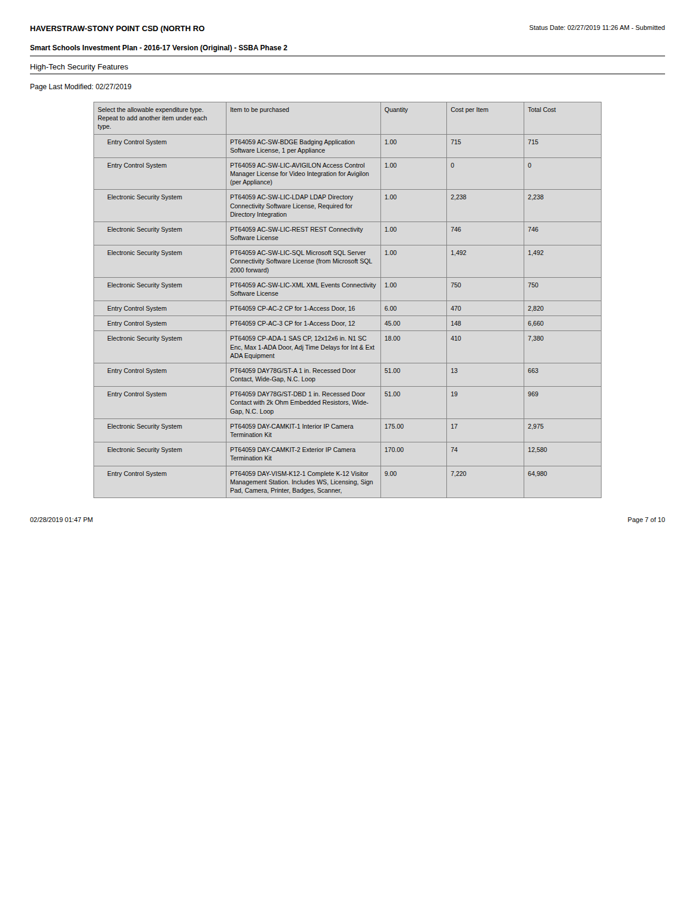HAVERSTRAW-STONY POINT CSD (NORTH RO Status Date: 02/27/2019 11:26 AM - Submitted
Smart Schools Investment Plan - 2016-17 Version (Original) - SSBA Phase 2
High-Tech Security Features
Page Last Modified: 02/27/2019
| Select the allowable expenditure type. Repeat to add another item under each type. | Item to be purchased | Quantity | Cost per Item | Total Cost |
| --- | --- | --- | --- | --- |
| Entry Control System | PT64059 AC-SW-BDGE Badging Application Software License, 1 per Appliance | 1.00 | 715 | 715 |
| Entry Control System | PT64059 AC-SW-LIC-AVIGILON Access Control Manager License for Video Integration for Avigilon (per Appliance) | 1.00 | 0 | 0 |
| Electronic Security System | PT64059 AC-SW-LIC-LDAP LDAP Directory Connectivity Software License, Required for Directory Integration | 1.00 | 2,238 | 2,238 |
| Electronic Security System | PT64059 AC-SW-LIC-REST REST Connectivity Software License | 1.00 | 746 | 746 |
| Electronic Security System | PT64059 AC-SW-LIC-SQL Microsoft SQL Server Connectivity Software License (from Microsoft SQL 2000 forward) | 1.00 | 1,492 | 1,492 |
| Electronic Security System | PT64059 AC-SW-LIC-XML XML Events Connectivity Software License | 1.00 | 750 | 750 |
| Entry Control System | PT64059 CP-AC-2 CP for 1-Access Door, 16 | 6.00 | 470 | 2,820 |
| Entry Control System | PT64059 CP-AC-3 CP for 1-Access Door, 12 | 45.00 | 148 | 6,660 |
| Electronic Security System | PT64059 CP-ADA-1 SAS CP, 12x12x6 in. N1 SC Enc, Max 1-ADA Door, Adj Time Delays for Int & Ext ADA Equipment | 18.00 | 410 | 7,380 |
| Entry Control System | PT64059 DAY78G/ST-A 1 in. Recessed Door Contact, Wide-Gap, N.C. Loop | 51.00 | 13 | 663 |
| Entry Control System | PT64059 DAY78G/ST-DBD 1 in. Recessed Door Contact with 2k Ohm Embedded Resistors, Wide-Gap, N.C. Loop | 51.00 | 19 | 969 |
| Electronic Security System | PT64059 DAY-CAMKIT-1 Interior IP Camera Termination Kit | 175.00 | 17 | 2,975 |
| Electronic Security System | PT64059 DAY-CAMKIT-2 Exterior IP Camera Termination Kit | 170.00 | 74 | 12,580 |
| Entry Control System | PT64059 DAY-VISM-K12-1 Complete K-12 Visitor Management Station. Includes WS, Licensing, Sign Pad, Camera, Printer, Badges, Scanner, | 9.00 | 7,220 | 64,980 |
02/28/2019 01:47 PM Page 7 of 10